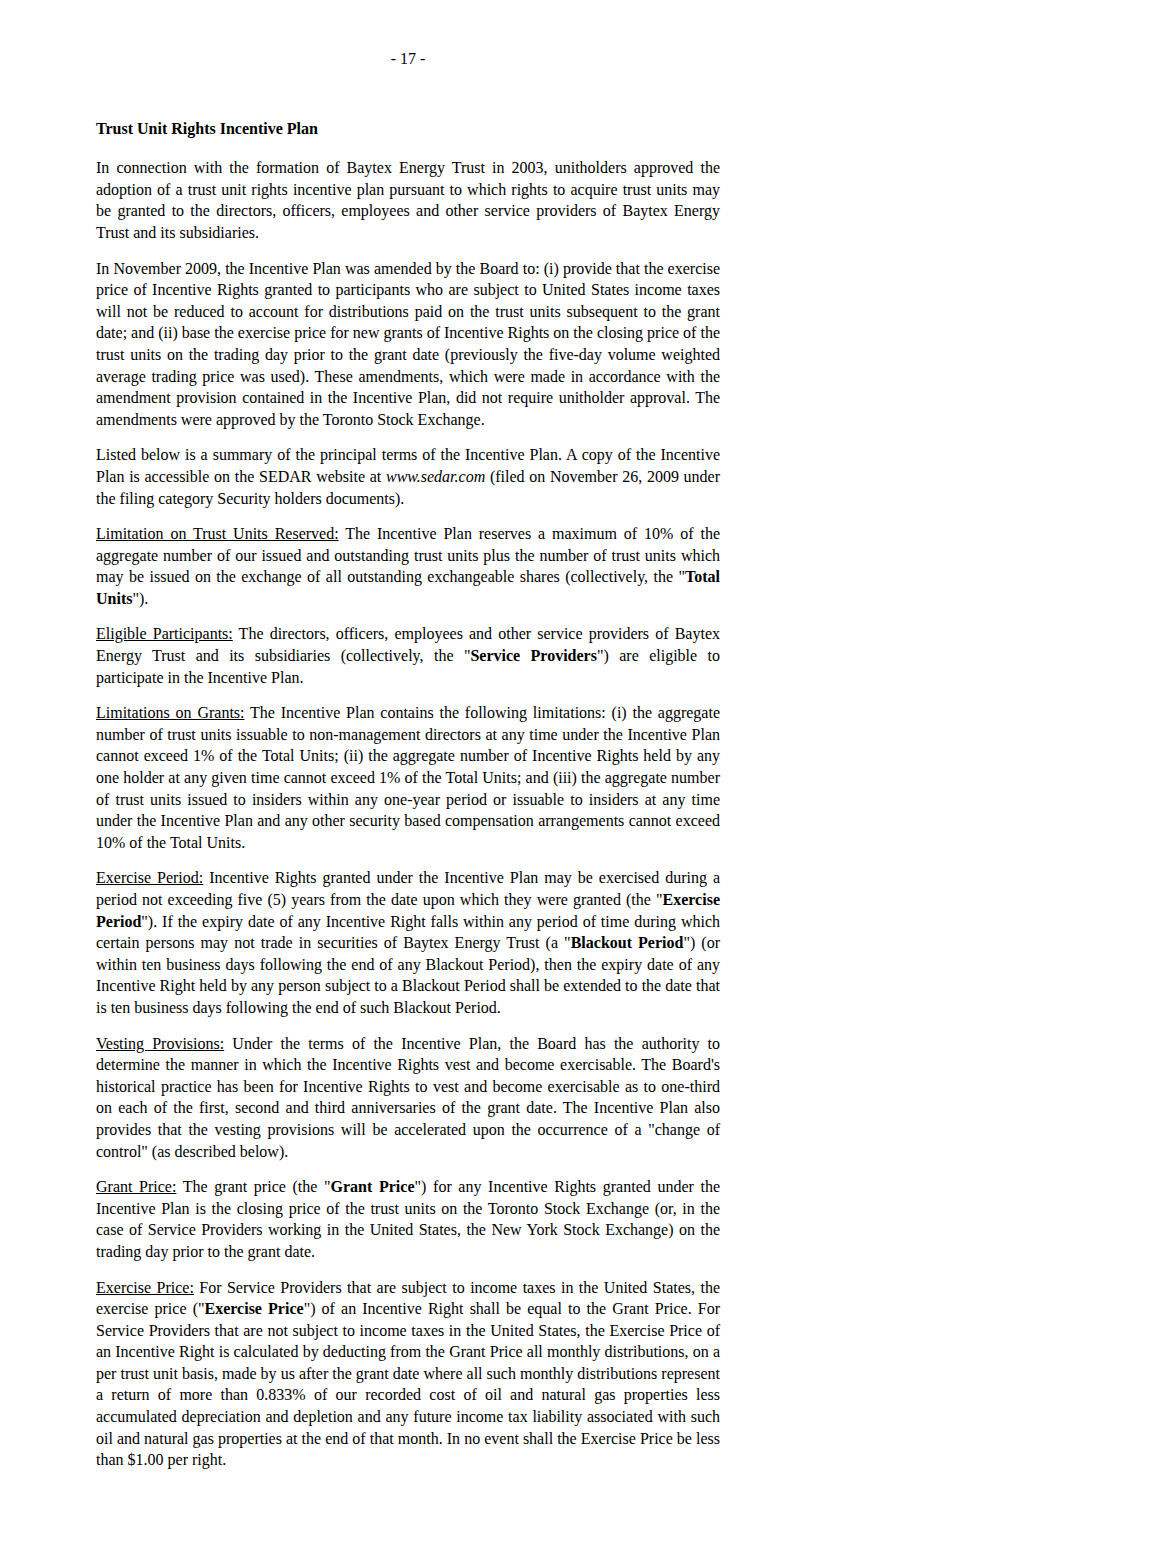- 17 -
Trust Unit Rights Incentive Plan
In connection with the formation of Baytex Energy Trust in 2003, unitholders approved the adoption of a trust unit rights incentive plan pursuant to which rights to acquire trust units may be granted to the directors, officers, employees and other service providers of Baytex Energy Trust and its subsidiaries.
In November 2009, the Incentive Plan was amended by the Board to: (i) provide that the exercise price of Incentive Rights granted to participants who are subject to United States income taxes will not be reduced to account for distributions paid on the trust units subsequent to the grant date; and (ii) base the exercise price for new grants of Incentive Rights on the closing price of the trust units on the trading day prior to the grant date (previously the five-day volume weighted average trading price was used). These amendments, which were made in accordance with the amendment provision contained in the Incentive Plan, did not require unitholder approval. The amendments were approved by the Toronto Stock Exchange.
Listed below is a summary of the principal terms of the Incentive Plan. A copy of the Incentive Plan is accessible on the SEDAR website at www.sedar.com (filed on November 26, 2009 under the filing category Security holders documents).
Limitation on Trust Units Reserved: The Incentive Plan reserves a maximum of 10% of the aggregate number of our issued and outstanding trust units plus the number of trust units which may be issued on the exchange of all outstanding exchangeable shares (collectively, the "Total Units").
Eligible Participants: The directors, officers, employees and other service providers of Baytex Energy Trust and its subsidiaries (collectively, the "Service Providers") are eligible to participate in the Incentive Plan.
Limitations on Grants: The Incentive Plan contains the following limitations: (i) the aggregate number of trust units issuable to non-management directors at any time under the Incentive Plan cannot exceed 1% of the Total Units; (ii) the aggregate number of Incentive Rights held by any one holder at any given time cannot exceed 1% of the Total Units; and (iii) the aggregate number of trust units issued to insiders within any one-year period or issuable to insiders at any time under the Incentive Plan and any other security based compensation arrangements cannot exceed 10% of the Total Units.
Exercise Period: Incentive Rights granted under the Incentive Plan may be exercised during a period not exceeding five (5) years from the date upon which they were granted (the "Exercise Period"). If the expiry date of any Incentive Right falls within any period of time during which certain persons may not trade in securities of Baytex Energy Trust (a "Blackout Period") (or within ten business days following the end of any Blackout Period), then the expiry date of any Incentive Right held by any person subject to a Blackout Period shall be extended to the date that is ten business days following the end of such Blackout Period.
Vesting Provisions: Under the terms of the Incentive Plan, the Board has the authority to determine the manner in which the Incentive Rights vest and become exercisable. The Board's historical practice has been for Incentive Rights to vest and become exercisable as to one-third on each of the first, second and third anniversaries of the grant date. The Incentive Plan also provides that the vesting provisions will be accelerated upon the occurrence of a "change of control" (as described below).
Grant Price: The grant price (the "Grant Price") for any Incentive Rights granted under the Incentive Plan is the closing price of the trust units on the Toronto Stock Exchange (or, in the case of Service Providers working in the United States, the New York Stock Exchange) on the trading day prior to the grant date.
Exercise Price: For Service Providers that are subject to income taxes in the United States, the exercise price ("Exercise Price") of an Incentive Right shall be equal to the Grant Price. For Service Providers that are not subject to income taxes in the United States, the Exercise Price of an Incentive Right is calculated by deducting from the Grant Price all monthly distributions, on a per trust unit basis, made by us after the grant date where all such monthly distributions represent a return of more than 0.833% of our recorded cost of oil and natural gas properties less accumulated depreciation and depletion and any future income tax liability associated with such oil and natural gas properties at the end of that month. In no event shall the Exercise Price be less than $1.00 per right.